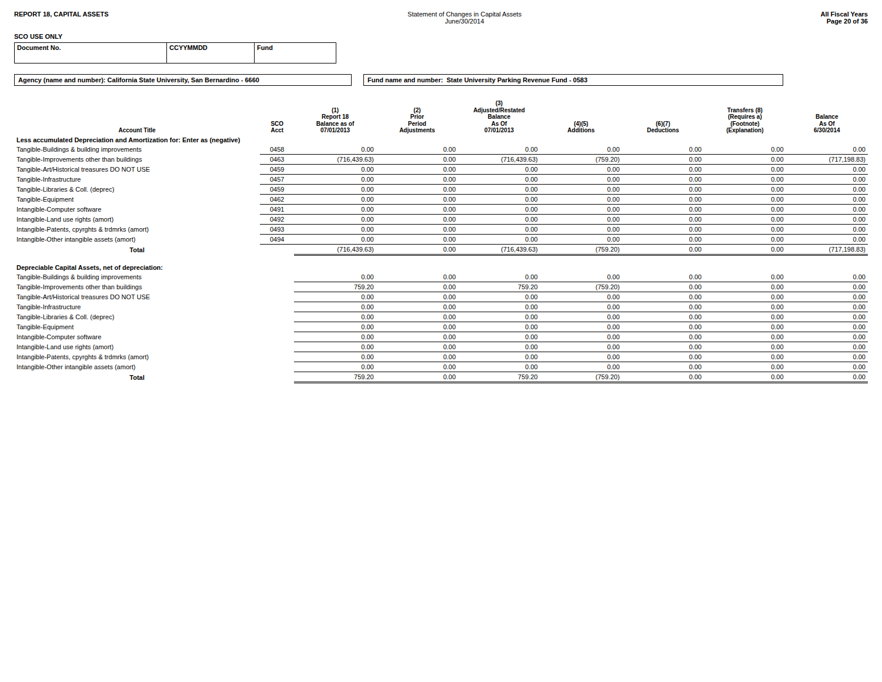REPORT 18, CAPITAL ASSETS
Statement of Changes in Capital Assets
June/30/2014
All Fiscal Years
Page 20 of 36
SCO USE ONLY
| Document No. | CCYYMMDD | Fund |
Agency (name and number): California State University, San Bernardino - 6660
Fund name and number: State University Parking Revenue Fund - 0583
| Account Title | SCO Acct | (1) Report 18 Balance as of 07/01/2013 | (2) Prior Period Adjustments | (3) Adjusted/Restated Balance As Of 07/01/2013 | (4)(5) Additions | (6)(7) Deductions | Transfers (8) (Requires a) (Footnote) (Explanation) | Balance As Of 6/30/2014 |
| --- | --- | --- | --- | --- | --- | --- | --- | --- |
| Less accumulated Depreciation and Amortization for: Enter as (negative) |
| Tangible-Buildings & building improvements | 0458 | 0.00 | 0.00 | 0.00 | 0.00 | 0.00 | 0.00 | 0.00 |
| Tangible-Improvements other than buildings | 0463 | (716,439.63) | 0.00 | (716,439.63) | (759.20) | 0.00 | 0.00 | (717,198.83) |
| Tangible-Art/Historical treasures DO NOT USE | 0459 | 0.00 | 0.00 | 0.00 | 0.00 | 0.00 | 0.00 | 0.00 |
| Tangible-Infrastructure | 0457 | 0.00 | 0.00 | 0.00 | 0.00 | 0.00 | 0.00 | 0.00 |
| Tangible-Libraries & Coll. (deprec) | 0459 | 0.00 | 0.00 | 0.00 | 0.00 | 0.00 | 0.00 | 0.00 |
| Tangible-Equipment | 0462 | 0.00 | 0.00 | 0.00 | 0.00 | 0.00 | 0.00 | 0.00 |
| Intangible-Computer software | 0491 | 0.00 | 0.00 | 0.00 | 0.00 | 0.00 | 0.00 | 0.00 |
| Intangible-Land use rights (amort) | 0492 | 0.00 | 0.00 | 0.00 | 0.00 | 0.00 | 0.00 | 0.00 |
| Intangible-Patents, cpyrghts & trdmrks (amort) | 0493 | 0.00 | 0.00 | 0.00 | 0.00 | 0.00 | 0.00 | 0.00 |
| Intangible-Other intangible assets (amort) | 0494 | 0.00 | 0.00 | 0.00 | 0.00 | 0.00 | 0.00 | 0.00 |
| Total | | (716,439.63) | 0.00 | (716,439.63) | (759.20) | 0.00 | 0.00 | (717,198.83) |
| Depreciable Capital Assets, net of depreciation: |
| Tangible-Buildings & building improvements | | 0.00 | 0.00 | 0.00 | 0.00 | 0.00 | 0.00 | 0.00 |
| Tangible-Improvements other than buildings | | 759.20 | 0.00 | 759.20 | (759.20) | 0.00 | 0.00 | 0.00 |
| Tangible-Art/Historical treasures DO NOT USE | | 0.00 | 0.00 | 0.00 | 0.00 | 0.00 | 0.00 | 0.00 |
| Tangible-Infrastructure | | 0.00 | 0.00 | 0.00 | 0.00 | 0.00 | 0.00 | 0.00 |
| Tangible-Libraries & Coll. (deprec) | | 0.00 | 0.00 | 0.00 | 0.00 | 0.00 | 0.00 | 0.00 |
| Tangible-Equipment | | 0.00 | 0.00 | 0.00 | 0.00 | 0.00 | 0.00 | 0.00 |
| Intangible-Computer software | | 0.00 | 0.00 | 0.00 | 0.00 | 0.00 | 0.00 | 0.00 |
| Intangible-Land use rights (amort) | | 0.00 | 0.00 | 0.00 | 0.00 | 0.00 | 0.00 | 0.00 |
| Intangible-Patents, cpyrghts & trdmrks (amort) | | 0.00 | 0.00 | 0.00 | 0.00 | 0.00 | 0.00 | 0.00 |
| Intangible-Other intangible assets (amort) | | 0.00 | 0.00 | 0.00 | 0.00 | 0.00 | 0.00 | 0.00 |
| Total | | 759.20 | 0.00 | 759.20 | (759.20) | 0.00 | 0.00 | 0.00 |